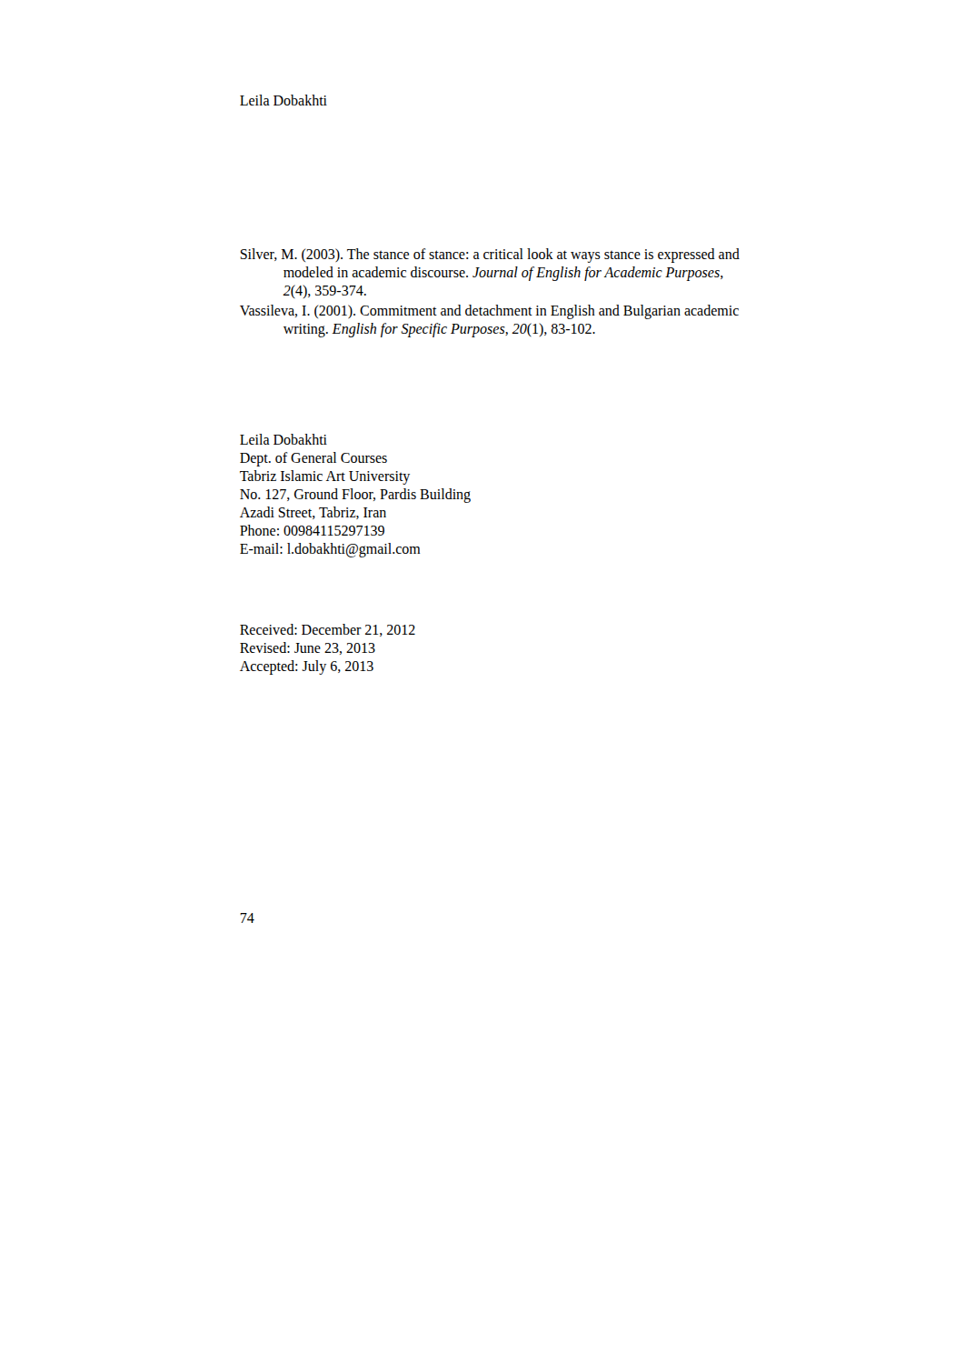Leila Dobakhti
Silver, M. (2003). The stance of stance: a critical look at ways stance is expressed and modeled in academic discourse. Journal of English for Academic Purposes, 2(4), 359-374.
Vassileva, I. (2001). Commitment and detachment in English and Bulgarian academic writing. English for Specific Purposes, 20(1), 83-102.
Leila Dobakhti
Dept. of General Courses
Tabriz Islamic Art University
No. 127, Ground Floor, Pardis Building
Azadi Street, Tabriz, Iran
Phone: 00984115297139
E-mail: l.dobakhti@gmail.com
Received: December 21, 2012
Revised: June 23, 2013
Accepted: July 6, 2013
74